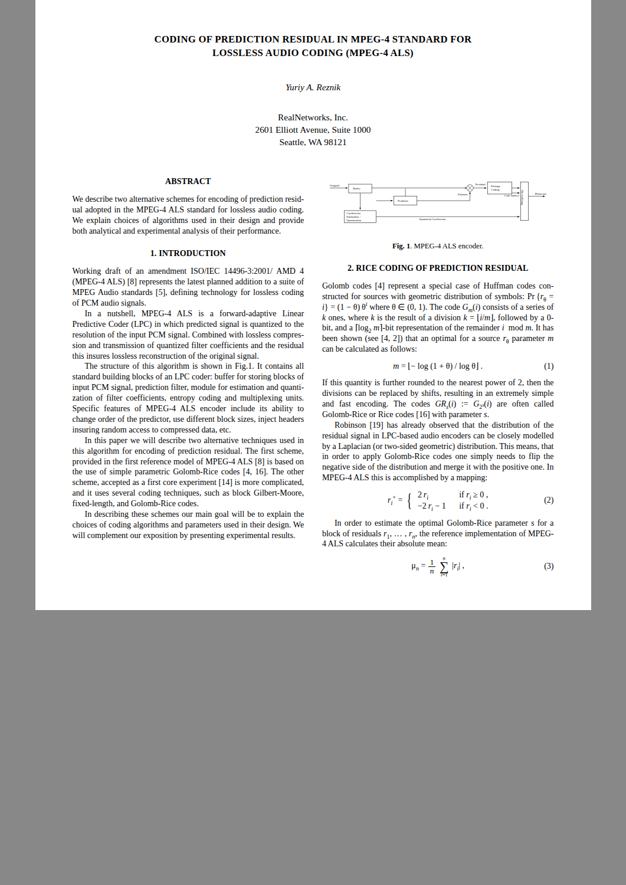Coding of Prediction Residual in MPEG-4 Standard for
Lossless Audio Coding (MPEG-4 ALS)
Yuriy A. Reznik
RealNetworks, Inc.
2601 Elliott Avenue, Suite 1000
Seattle, WA 98121
Abstract
We describe two alternative schemes for encoding of prediction residual adopted in the MPEG-4 ALS standard for lossless audio coding. We explain choices of algorithms used in their design and provide both analytical and experimental analysis of their performance.
1. Introduction
Working draft of an amendment ISO/IEC 14496-3:2001/ AMD 4 (MPEG-4 ALS) [8] represents the latest planned addition to a suite of MPEG Audio standards [5], defining technology for lossless coding of PCM audio signals.
In a nutshell, MPEG-4 ALS is a forward-adaptive Linear Predictive Coder (LPC) in which predicted signal is quantized to the resolution of the input PCM signal. Combined with lossless compression and transmission of quantized filter coefficients and the residual this insures lossless reconstruction of the original signal.
The structure of this algorithm is shown in Fig.1. It contains all standard building blocks of an LPC coder: buffer for storing blocks of input PCM signal, prediction filter, module for estimation and quantization of filter coefficients, entropy coding and multiplexing units. Specific features of MPEG-4 ALS encoder include its ability to change order of the predictor, use different block sizes, inject headers insuring random access to compressed data, etc.
In this paper we will describe two alternative techniques used in this algorithm for encoding of prediction residual. The first scheme, provided in the first reference model of MPEG-4 ALS [8] is based on the use of simple parametric Golomb-Rice codes [4, 16]. The other scheme, accepted as a first core experiment [14] is more complicated, and it uses several coding techniques, such as block Gilbert-Moore, fixed-length, and Golomb-Rice codes.
In describing these schemes our main goal will be to explain the choices of coding algorithms and parameters used in their design. We will complement our exposition by presenting experimental results.
Original Buffer Predictor Coefficients Estimation + Quantization Entropy Coding Multiplexing Residual Estimate Code Indices Quantized Coefficients Bitstream
Fig. 1. MPEG-4 ALS encoder.
2. Rice Coding of Prediction Residual
Golomb codes [4] represent a special case of Huffman codes constructed for sources with geometric distribution of symbols: Pr {rθ = i} = (1 − θ) θi where θ ∈ (0, 1). The code Gm(i) consists of a series of k ones, where k is the result of a division k = ⌊i/m⌋, followed by a 0-bit, and a ⌈log2 m⌉-bit representation of the remainder i mod m. It has been shown (see [4, 2]) that an optimal for a source rθ parameter m can be calculated as follows:
m = ⌊− log (1 + θ) / log θ⌋ . (1)
If this quantity is further rounded to the nearest power of 2, then the divisions can be replaced by shifts, resulting in an extremely simple and fast encoding. The codes GRs(i) := G2s(i) are often called Golomb-Rice or Rice codes [16] with parameter s.
Robinson [19] has already observed that the distribution of the residual signal in LPC-based audio encoders can be closely modelled by a Laplacian (or two-sided geometric) distribution. This means, that in order to apply Golomb-Rice codes one simply needs to flip the negative side of the distribution and merge it with the positive one. In MPEG-4 ALS this is accomplished by a mapping:
ri+ = { 2 ri if ri ≥ 0 , −2 ri − 1 if ri < 0 . (2)
In order to estimate the optimal Golomb-Rice parameter s for a block of residuals r1, … , rn, the reference implementation of MPEG-4 ALS calculates their absolute mean:
μn = 1 n n∑i=1 |ri| , (3)